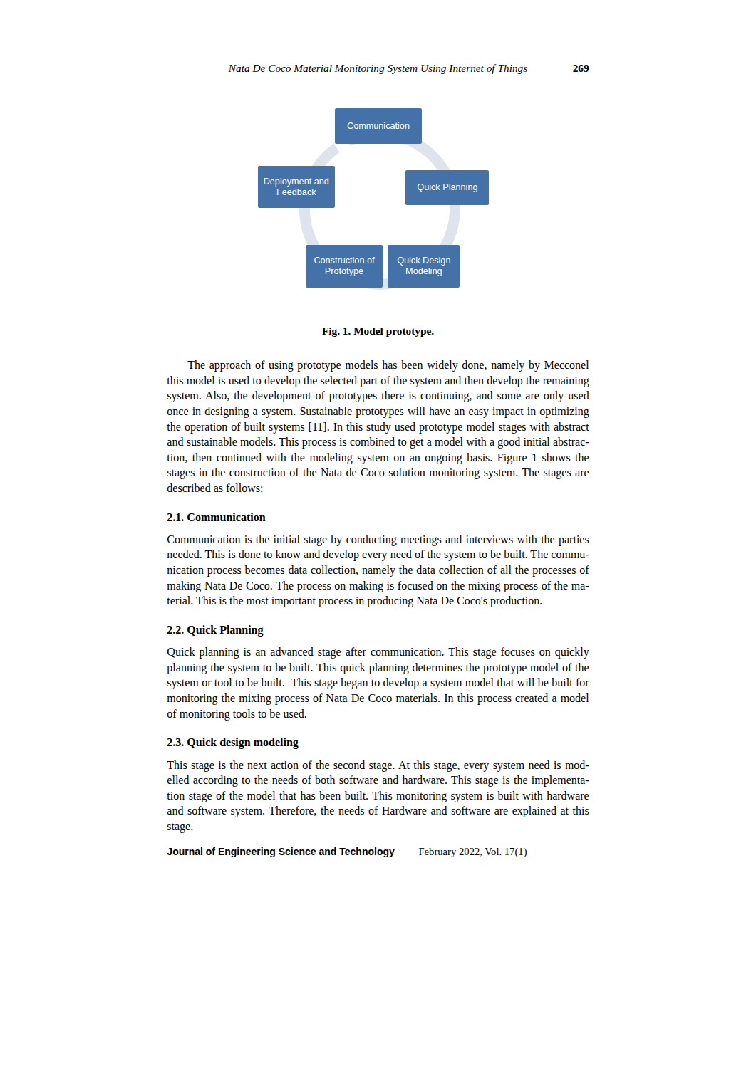Nata De Coco Material Monitoring System Using Internet of Things 269
Communication
Quick Planning
Quick Design Modeling
Construction of Prototype
Deployment and Feedback
Fig. 1. Model prototype.
The approach of using prototype models has been widely done, namely by Mecconel this model is used to develop the selected part of the system and then develop the remaining system. Also, the development of prototypes there is continuing, and some are only used once in designing a system. Sustainable prototypes will have an easy impact in optimizing the operation of built systems [11]. In this study used prototype model stages with abstract and sustainable models. This process is combined to get a model with a good initial abstraction, then continued with the modeling system on an ongoing basis. Figure 1 shows the stages in the construction of the Nata de Coco solution monitoring system. The stages are described as follows:
2.1. Communication
Communication is the initial stage by conducting meetings and interviews with the parties needed. This is done to know and develop every need of the system to be built. The communication process becomes data collection, namely the data collection of all the processes of making Nata De Coco. The process on making is focused on the mixing process of the material. This is the most important process in producing Nata De Coco's production.
2.2. Quick Planning
Quick planning is an advanced stage after communication. This stage focuses on quickly planning the system to be built. This quick planning determines the prototype model of the system or tool to be built. This stage began to develop a system model that will be built for monitoring the mixing process of Nata De Coco materials. In this process created a model of monitoring tools to be used.
2.3. Quick design modeling
This stage is the next action of the second stage. At this stage, every system need is modelled according to the needs of both software and hardware. This stage is the implementation stage of the model that has been built. This monitoring system is built with hardware and software system. Therefore, the needs of Hardware and software are explained at this stage.
Journal of Engineering Science and Technology February 2022, Vol. 17(1)